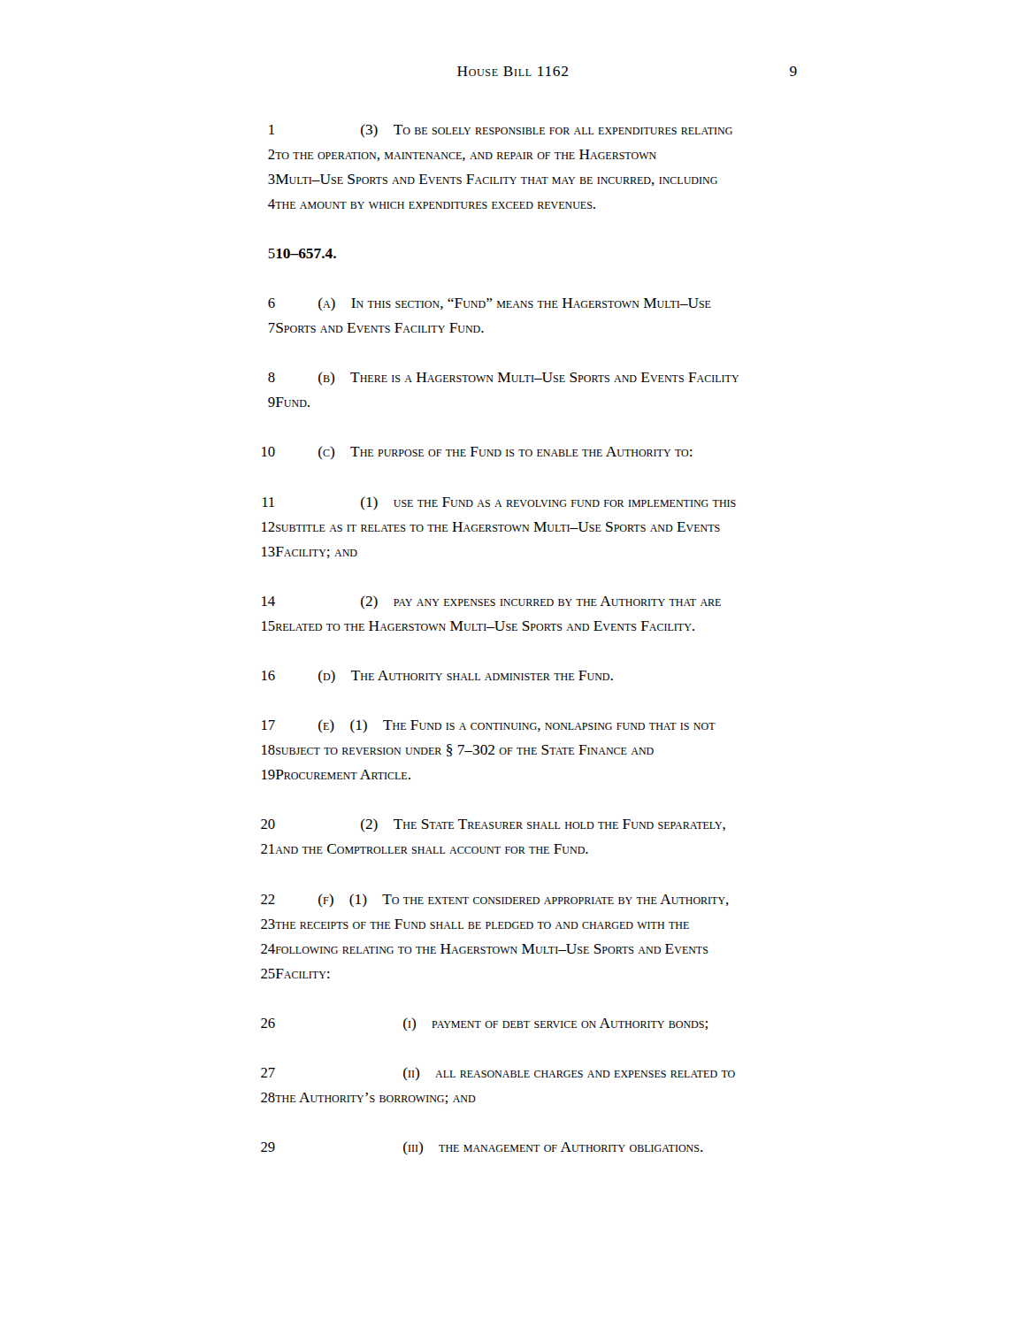House Bill 1162 9
| 1 | (3) To be solely responsible for all expenditures relating |
| 2 | to the operation, maintenance, and repair of the Hagerstown |
| 3 | Multi–Use Sports and Events Facility that may be incurred, including |
| 4 | the amount by which expenditures exceed revenues. |
| 5 | 10–657.4. |
| 6 | (a) In this section, “Fund” means the Hagerstown Multi–Use |
| 7 | Sports and Events Facility Fund. |
| 8 | (b) There is a Hagerstown Multi–Use Sports and Events Facility |
| 9 | Fund. |
| 10 | (c) The purpose of the Fund is to enable the Authority to: |
| 11 | (1) use the Fund as a revolving fund for implementing this |
| 12 | subtitle as it relates to the Hagerstown Multi–Use Sports and Events |
| 13 | Facility; and |
| 14 | (2) pay any expenses incurred by the Authority that are |
| 15 | related to the Hagerstown Multi–Use Sports and Events Facility. |
| 16 | (d) The Authority shall administer the Fund. |
| 17 | (e) (1) The Fund is a continuing, nonlapsing fund that is not |
| 18 | subject to reversion under § 7–302 of the State Finance and |
| 19 | Procurement Article. |
| 20 | (2) The State Treasurer shall hold the Fund separately, |
| 21 | and the Comptroller shall account for the Fund. |
| 22 | (f) (1) To the extent considered appropriate by the Authority, |
| 23 | the receipts of the Fund shall be pledged to and charged with the |
| 24 | following relating to the Hagerstown Multi–Use Sports and Events |
| 25 | Facility: |
| 26 | (i) payment of debt service on Authority bonds; |
| 27 | (ii) all reasonable charges and expenses related to |
| 28 | the Authority’s borrowing; and |
| 29 | (iii) the management of Authority obligations. |